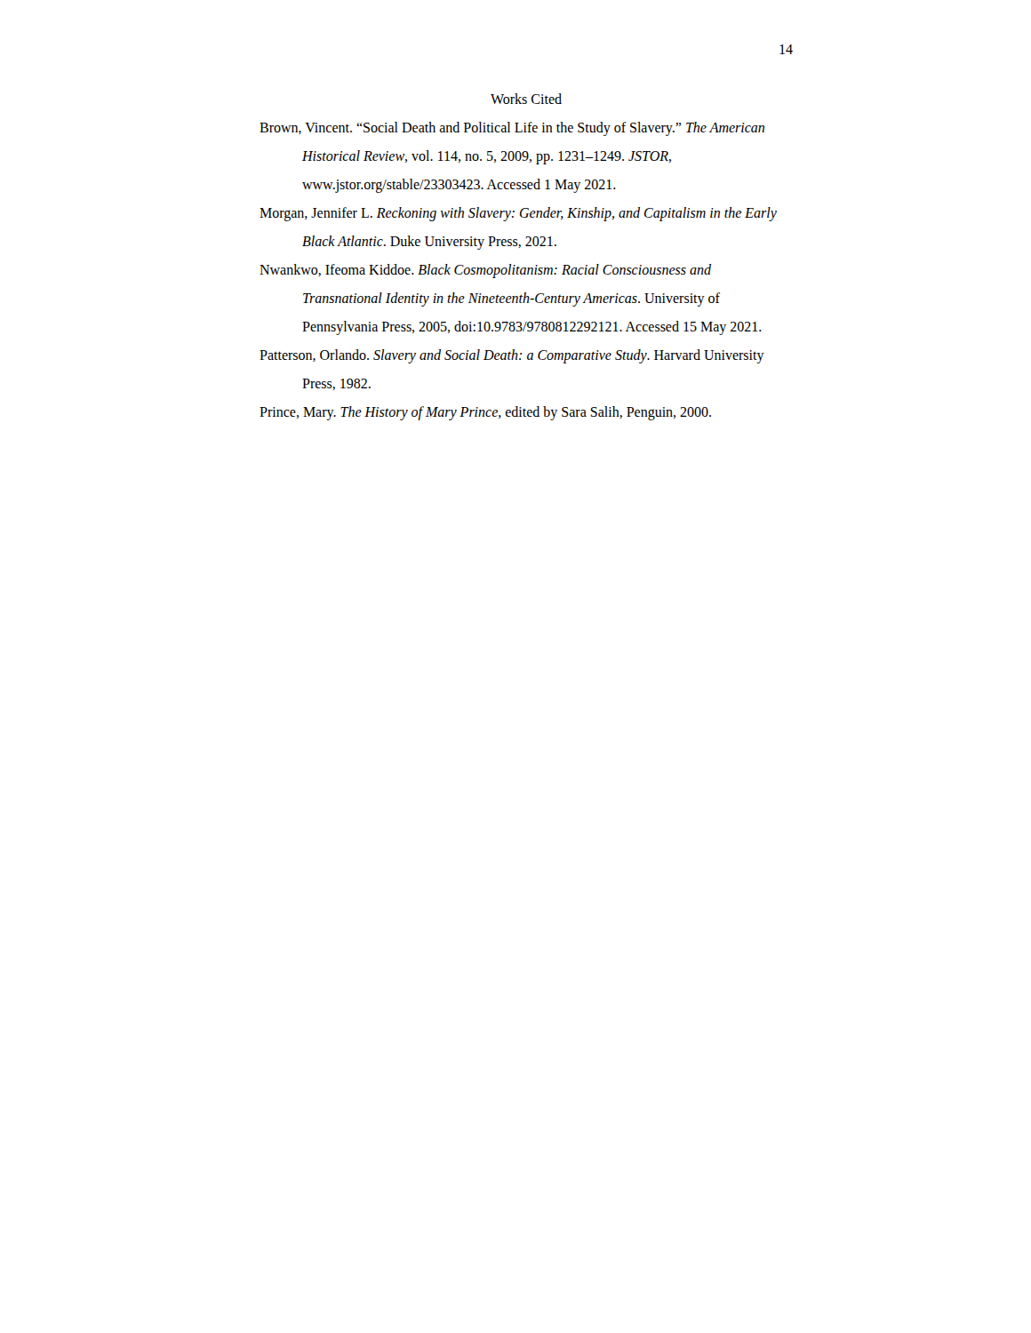14
Works Cited
Brown, Vincent. “Social Death and Political Life in the Study of Slavery.” The American Historical Review, vol. 114, no. 5, 2009, pp. 1231–1249. JSTOR, www.jstor.org/stable/23303423. Accessed 1 May 2021.
Morgan, Jennifer L. Reckoning with Slavery: Gender, Kinship, and Capitalism in the Early Black Atlantic. Duke University Press, 2021.
Nwankwo, Ifeoma Kiddoe. Black Cosmopolitanism: Racial Consciousness and Transnational Identity in the Nineteenth-Century Americas. University of Pennsylvania Press, 2005, doi:10.9783/9780812292121. Accessed 15 May 2021.
Patterson, Orlando. Slavery and Social Death: a Comparative Study. Harvard University Press, 1982.
Prince, Mary. The History of Mary Prince, edited by Sara Salih, Penguin, 2000.